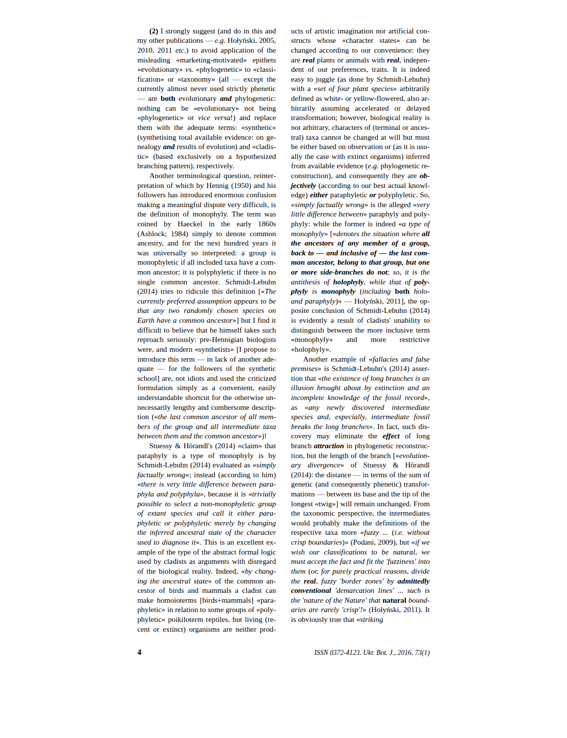(2) I strongly suggest (and do in this and my other publications — e.g. Hołyński, 2005, 2010, 2011 etc.) to avoid application of the misleading «marketing-motivated» epithets «evolutionary» vs. «phylogenetic» to «classification» or «taxonomy» (all — except the currently almost never used strictly phenetic — are both evolutionary and phylogenetic: nothing can be «evolutionary» not being «phylogenetic» or vice versa!) and replace them with the adequate terms: «synthetic» (synthetising total available evidence: on genealogy and results of evolution) and «cladistic» (based exclusively on a hypothesized branching pattern), respectively.
Another terminological question, reinterpretation of which by Hennig (1950) and his followers has introduced enormous confusion making a meaningful dispute very difficult, is the definition of monophyly. The term was coined by Haeckel in the early 1860s (Ashlock; 1984) simply to denote common ancestry, and for the next hundred years it was universally so interpreted: a group is monophyletic if all included taxa have a common ancestor; it is polyphyletic if there is no single common ancestor. Schmidt-Lebuhn (2014) tries to ridicule this definition [«The currently preferred assumption appears to be that any two randomly chosen species on Earth have a common ancestor»] but I find it difficult to believe that he himself takes such reproach seriously: pre-Hennigian biologists were, and modern «synthetists» [I propose to introduce this term — in lack of another adequate — for the followers of the synthetic school] are, not idiots and used the criticized formulation simply as a convenient, easily understandable shortcut for the otherwise unnecessarily lengthy and cumbersome description («the last common ancestor of all members of the group and all intermediate taxa between them and the common ancestor»)!
Stuessy & Hörandl's (2014) «claim» that paraphyly is a type of monophyly is by Schmidt-Lebuhn (2014) evaluated as «simply factually wrong»; instead (according to him) «there is very little difference between paraphyla and polyphyla», because it is «trivially possible to select a non-monophyletic group of extant species and call it either paraphyletic or polyphyletic merely by changing the inferred ancestral state of the character used to diagnose it». This is an excellent example of the type of the abstract formal logic used by cladists as arguments with disregard of the biological reality. Indeed, «by changing the ancestral state» of the common ancestor of birds and mammals a cladist can make homoioterms [birds+mammals] «paraphyletic» in relation to some groups of «polyphyletic» poikiloterm reptiles, but living (recent or extinct) organisms are neither products of artistic imagination nor artificial constructs whose «character states» can be changed according to our convenience: they are real plants or animals with real, independent of our preferences, traits. It is indeed easy to juggle (as done by Schmidt-Lebuhn) with a «set of four plant species» arbitrarily defined as white- or yellow-flowered, also arbitrarily assuming accelerated or delayed transformation; however, biological reality is not arbitrary, characters of (terminal or ancestral) taxa cannot be changed at will but must be either based on observation or (as it is usually the case with extinct organisms) inferred from available evidence (e.g. phylogenetic reconstruction), and consequently they are objectively (according to our best actual knowledge) either paraphyletic or polyphyletic. So, «simply factually wrong» is the alleged «very little difference between» paraphyly and polyphyly: while the former is indeed «a type of monophyly» [«denotes the situation where all the ancestors of any member of a group, back to — and inclusive of — the last common ancestor, belong to that group, but one or more side-branches do not; so, it is the antithesis of holophyly, while that of polyphyly is monophyly (including both holo- and paraphyly)» — Hołyński, 2011], the opposite conclusion of Schmidt-Lebuhn (2014) is evidently a result of cladists' unability to distinguish between the more inclusive term «monophyly» and more restrictive «holophyly».
Another example of «fallacies and false premises» is Schmidt-Lebuhn's (2014) assertion that «the existence of long branches is an illusion brought about by extinction and an incomplete knowledge of the fossil record», as «any newly discovered intermediate species and, especially, intermediate fossil breaks the long branches». In fact, such discovery may eliminate the effect of long branch attraction in phylogenetic reconstruction, but the length of the branch [«evolutionary divergence» of Stuessy & Hörandl (2014): the distance — in terms of the sum of genetic (and consequently phenetic) transformations — between its base and the tip of the longest «twig»] will remain unchanged. From the taxonomic perspective, the intermediates would probably make the definitions of the respective taxa more «fuzzy ... (i.e. without crisp boundaries)» (Podani, 2009), but «if we wish our classifications to be natural, we must accept the fact and fit the 'fuzziness' into them (or, for purely practical reasons, divide the real, fuzzy 'border zones' by admittedly conventional 'demarcation lines' ... such is the 'nature of the Nature' that natural boundaries are rarely 'crisp'!» (Hołyński, 2011). It is obviously true that «striking
4 ISSN 0372-4123. Ukr. Bot. J., 2016, 73(1)